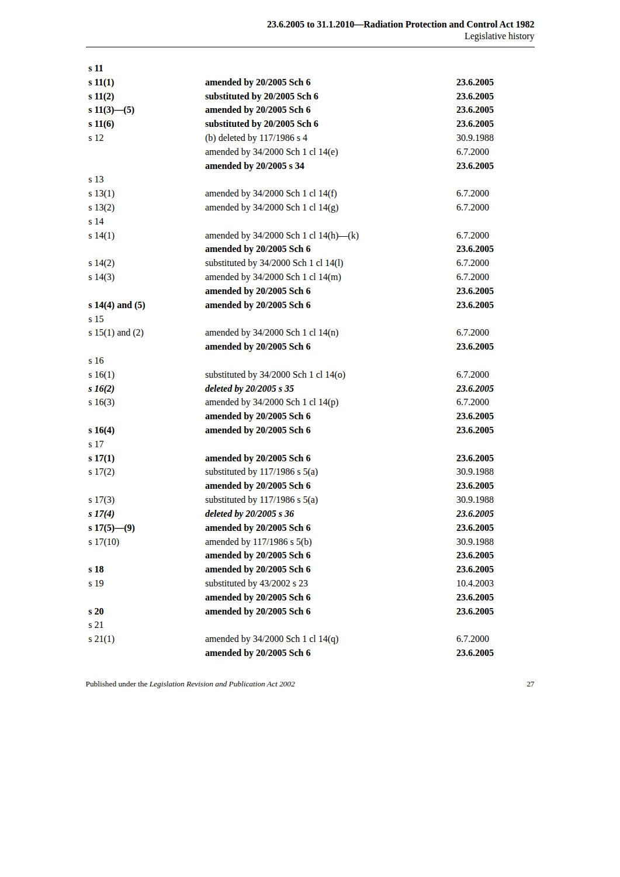23.6.2005 to 31.1.2010—Radiation Protection and Control Act 1982
Legislative history
| s 11 | | |
| s 11(1) | amended by 20/2005 Sch 6 | 23.6.2005 |
| s 11(2) | substituted by 20/2005 Sch 6 | 23.6.2005 |
| s 11(3)—(5) | amended by 20/2005 Sch 6 | 23.6.2005 |
| s 11(6) | substituted by 20/2005 Sch 6 | 23.6.2005 |
| s 12 | (b) deleted by 117/1986 s 4 | 30.9.1988 |
| | amended by 34/2000 Sch 1 cl 14(e) | 6.7.2000 |
| | amended by 20/2005 s 34 | 23.6.2005 |
| s 13 | | |
| s 13(1) | amended by 34/2000 Sch 1 cl 14(f) | 6.7.2000 |
| s 13(2) | amended by 34/2000 Sch 1 cl 14(g) | 6.7.2000 |
| s 14 | | |
| s 14(1) | amended by 34/2000 Sch 1 cl 14(h)—(k) | 6.7.2000 |
| | amended by 20/2005 Sch 6 | 23.6.2005 |
| s 14(2) | substituted by 34/2000 Sch 1 cl 14(l) | 6.7.2000 |
| s 14(3) | amended by 34/2000 Sch 1 cl 14(m) | 6.7.2000 |
| | amended by 20/2005 Sch 6 | 23.6.2005 |
| s 14(4) and (5) | amended by 20/2005 Sch 6 | 23.6.2005 |
| s 15 | | |
| s 15(1) and (2) | amended by 34/2000 Sch 1 cl 14(n) | 6.7.2000 |
| | amended by 20/2005 Sch 6 | 23.6.2005 |
| s 16 | | |
| s 16(1) | substituted by 34/2000 Sch 1 cl 14(o) | 6.7.2000 |
| s 16(2) | deleted by 20/2005 s 35 | 23.6.2005 |
| s 16(3) | amended by 34/2000 Sch 1 cl 14(p) | 6.7.2000 |
| | amended by 20/2005 Sch 6 | 23.6.2005 |
| s 16(4) | amended by 20/2005 Sch 6 | 23.6.2005 |
| s 17 | | |
| s 17(1) | amended by 20/2005 Sch 6 | 23.6.2005 |
| s 17(2) | substituted by 117/1986 s 5(a) | 30.9.1988 |
| | amended by 20/2005 Sch 6 | 23.6.2005 |
| s 17(3) | substituted by 117/1986 s 5(a) | 30.9.1988 |
| s 17(4) | deleted by 20/2005 s 36 | 23.6.2005 |
| s 17(5)—(9) | amended by 20/2005 Sch 6 | 23.6.2005 |
| s 17(10) | amended by 117/1986 s 5(b) | 30.9.1988 |
| | amended by 20/2005 Sch 6 | 23.6.2005 |
| s 18 | amended by 20/2005 Sch 6 | 23.6.2005 |
| s 19 | substituted by 43/2002 s 23 | 10.4.2003 |
| | amended by 20/2005 Sch 6 | 23.6.2005 |
| s 20 | amended by 20/2005 Sch 6 | 23.6.2005 |
| s 21 | | |
| s 21(1) | amended by 34/2000 Sch 1 cl 14(q) | 6.7.2000 |
| | amended by 20/2005 Sch 6 | 23.6.2005 |
Published under the Legislation Revision and Publication Act 2002 27